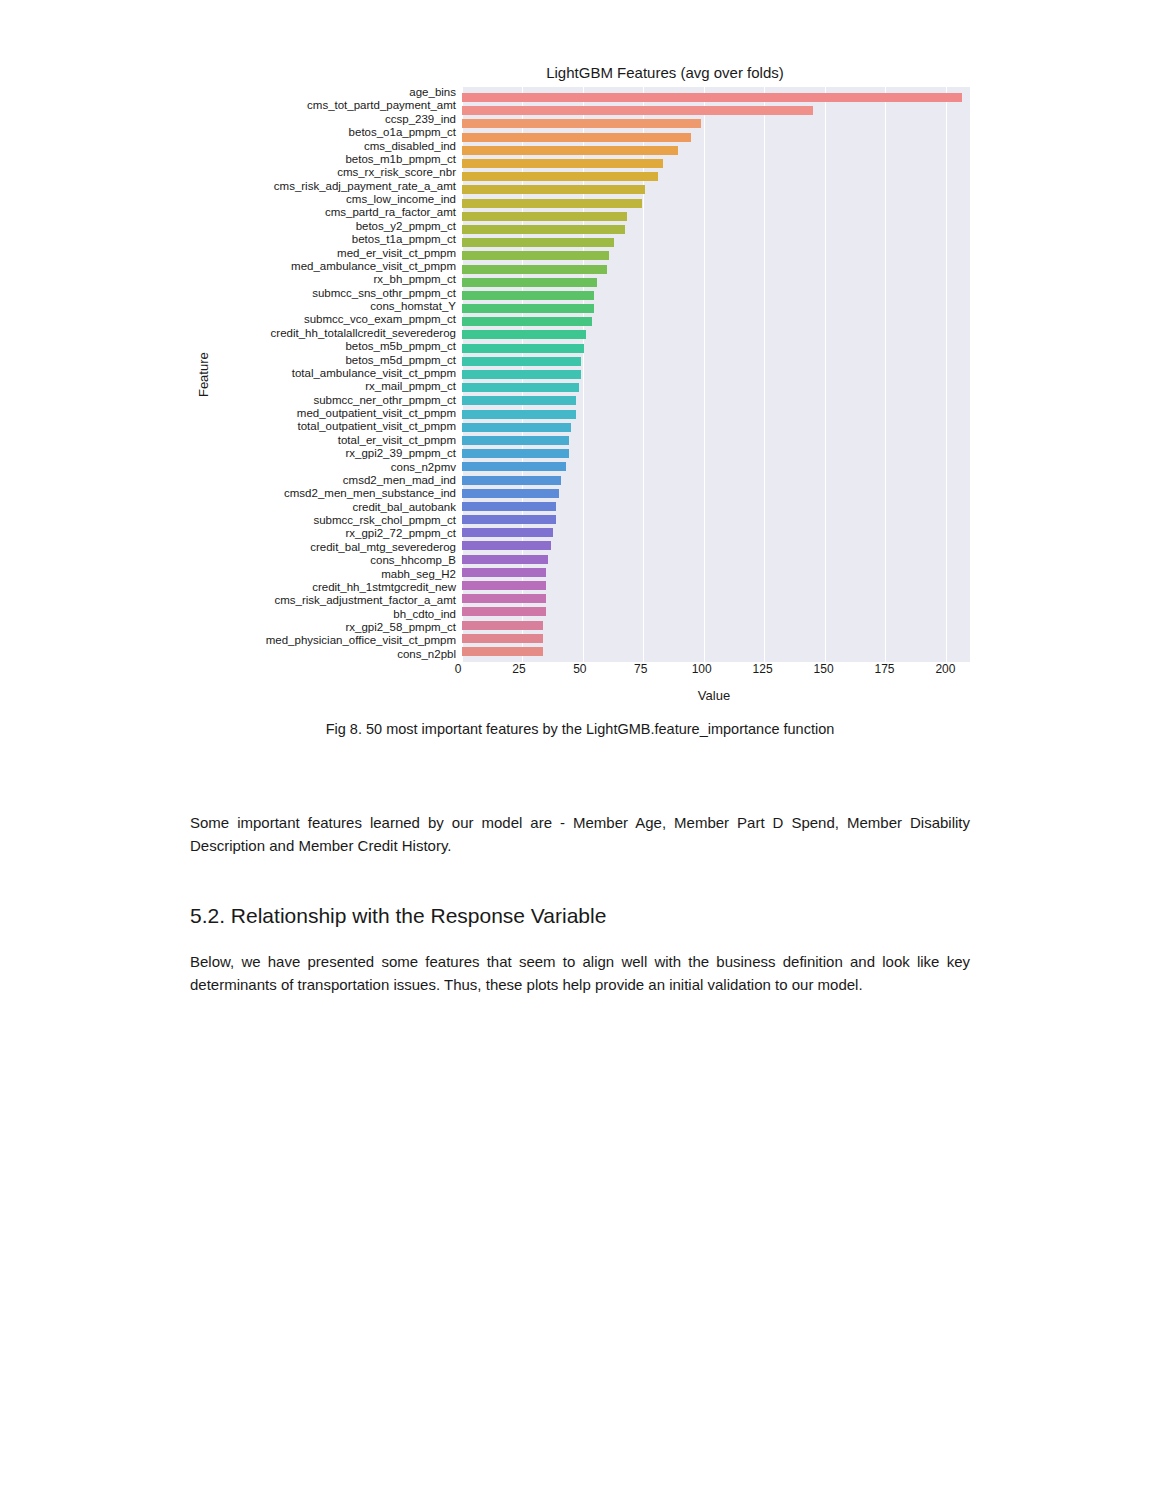LightGBM Features (avg over folds)
Feature
age_bins cms_tot_partd_payment_amt ccsp_239_ind betos_o1a_pmpm_ct cms_disabled_ind betos_m1b_pmpm_ct cms_rx_risk_score_nbr cms_risk_adj_payment_rate_a_amt cms_low_income_ind cms_partd_ra_factor_amt betos_y2_pmpm_ct betos_t1a_pmpm_ct med_er_visit_ct_pmpm med_ambulance_visit_ct_pmpm rx_bh_pmpm_ct submcc_sns_othr_pmpm_ct cons_homstat_Y submcc_vco_exam_pmpm_ct credit_hh_totalallcredit_severederog betos_m5b_pmpm_ct betos_m5d_pmpm_ct total_ambulance_visit_ct_pmpm rx_mail_pmpm_ct submcc_ner_othr_pmpm_ct med_outpatient_visit_ct_pmpm total_outpatient_visit_ct_pmpm total_er_visit_ct_pmpm rx_gpi2_39_pmpm_ct cons_n2pmv cmsd2_men_mad_ind cmsd2_men_men_substance_ind credit_bal_autobank submcc_rsk_chol_pmpm_ct rx_gpi2_72_pmpm_ct credit_bal_mtg_severederog cons_hhcomp_B mabh_seg_H2 credit_hh_1stmtgcredit_new cms_risk_adjustment_factor_a_amt bh_cdto_ind rx_gpi2_58_pmpm_ct med_physician_office_visit_ct_pmpm cons_n2pbl
0 25 50 75 100 125 150 175 200
Value
Fig 8. 50 most important features by the LightGMB.feature_importance function
Some important features learned by our model are - Member Age, Member Part D Spend, Member Disability Description and Member Credit History.
5.2. Relationship with the Response Variable
Below, we have presented some features that seem to align well with the business definition and look like key determinants of transportation issues. Thus, these plots help provide an initial validation to our model.